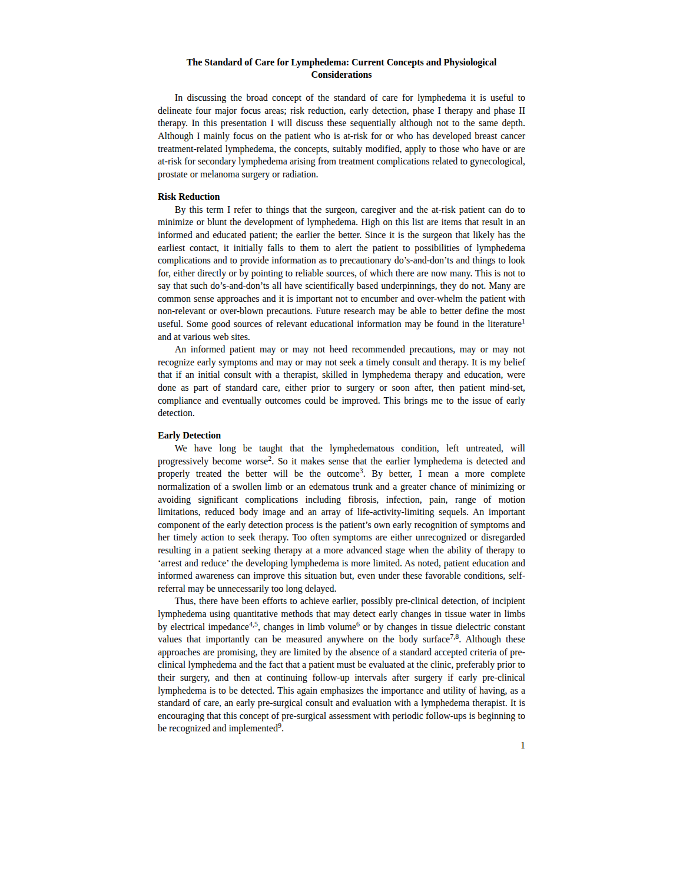The Standard of Care for Lymphedema: Current Concepts and Physiological Considerations
In discussing the broad concept of the standard of care for lymphedema it is useful to delineate four major focus areas; risk reduction, early detection, phase I therapy and phase II therapy. In this presentation I will discuss these sequentially although not to the same depth. Although I mainly focus on the patient who is at-risk for or who has developed breast cancer treatment-related lymphedema, the concepts, suitably modified, apply to those who have or are at-risk for secondary lymphedema arising from treatment complications related to gynecological, prostate or melanoma surgery or radiation.
Risk Reduction
By this term I refer to things that the surgeon, caregiver and the at-risk patient can do to minimize or blunt the development of lymphedema. High on this list are items that result in an informed and educated patient; the earlier the better. Since it is the surgeon that likely has the earliest contact, it initially falls to them to alert the patient to possibilities of lymphedema complications and to provide information as to precautionary do’s-and-don’ts and things to look for, either directly or by pointing to reliable sources, of which there are now many. This is not to say that such do’s-and-don’ts all have scientifically based underpinnings, they do not. Many are common sense approaches and it is important not to encumber and over-whelm the patient with non-relevant or over-blown precautions. Future research may be able to better define the most useful. Some good sources of relevant educational information may be found in the literature1 and at various web sites.
An informed patient may or may not heed recommended precautions, may or may not recognize early symptoms and may or may not seek a timely consult and therapy. It is my belief that if an initial consult with a therapist, skilled in lymphedema therapy and education, were done as part of standard care, either prior to surgery or soon after, then patient mind-set, compliance and eventually outcomes could be improved. This brings me to the issue of early detection.
Early Detection
We have long be taught that the lymphedematous condition, left untreated, will progressively become worse2. So it makes sense that the earlier lymphedema is detected and properly treated the better will be the outcome3. By better, I mean a more complete normalization of a swollen limb or an edematous trunk and a greater chance of minimizing or avoiding significant complications including fibrosis, infection, pain, range of motion limitations, reduced body image and an array of life-activity-limiting sequels. An important component of the early detection process is the patient’s own early recognition of symptoms and her timely action to seek therapy. Too often symptoms are either unrecognized or disregarded resulting in a patient seeking therapy at a more advanced stage when the ability of therapy to ‘arrest and reduce’ the developing lymphedema is more limited. As noted, patient education and informed awareness can improve this situation but, even under these favorable conditions, self-referral may be unnecessarily too long delayed.
Thus, there have been efforts to achieve earlier, possibly pre-clinical detection, of incipient lymphedema using quantitative methods that may detect early changes in tissue water in limbs by electrical impedance4,5, changes in limb volume6 or by changes in tissue dielectric constant values that importantly can be measured anywhere on the body surface7,8. Although these approaches are promising, they are limited by the absence of a standard accepted criteria of pre-clinical lymphedema and the fact that a patient must be evaluated at the clinic, preferably prior to their surgery, and then at continuing follow-up intervals after surgery if early pre-clinical lymphedema is to be detected. This again emphasizes the importance and utility of having, as a standard of care, an early pre-surgical consult and evaluation with a lymphedema therapist. It is encouraging that this concept of pre-surgical assessment with periodic follow-ups is beginning to be recognized and implemented9.
1